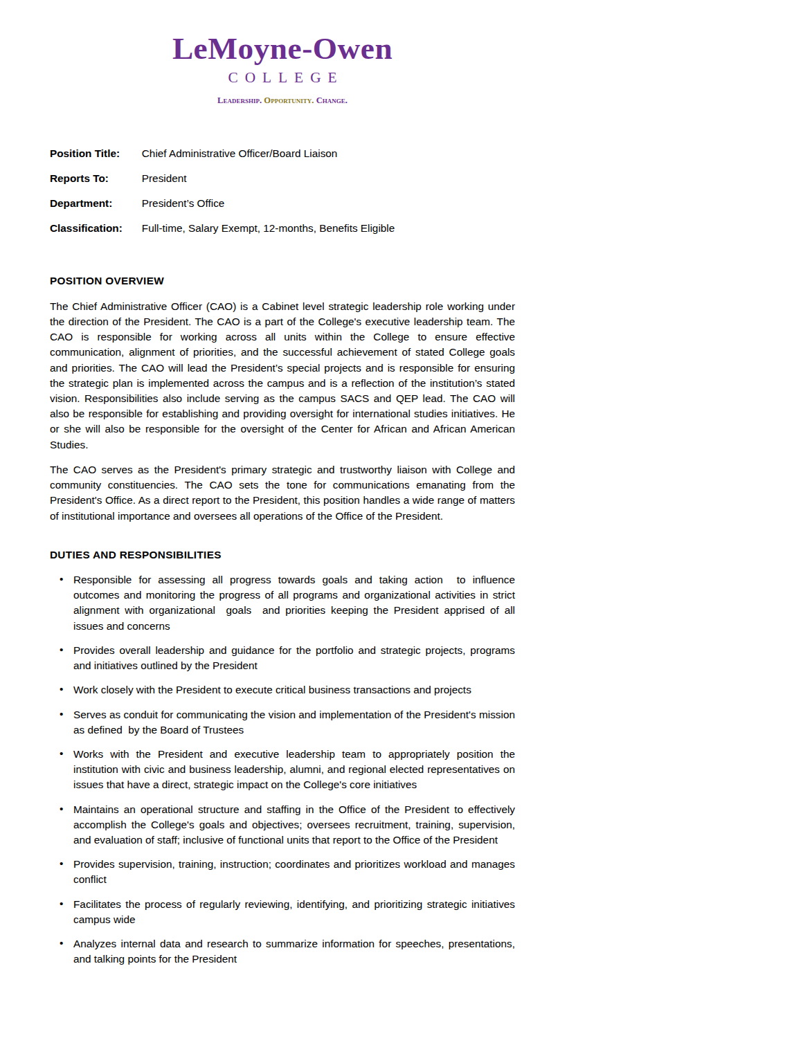LeMoyne-Owen
COLLEGE
Leadership. Opportunity. Change.
| Position Title: | Chief Administrative Officer/Board Liaison |
| Reports To: | President |
| Department: | President’s Office |
| Classification: | Full-time, Salary Exempt, 12-months, Benefits Eligible |
POSITION OVERVIEW
The Chief Administrative Officer (CAO) is a Cabinet level strategic leadership role working under the direction of the President. The CAO is a part of the College's executive leadership team. The CAO is responsible for working across all units within the College to ensure effective communication, alignment of priorities, and the successful achievement of stated College goals and priorities. The CAO will lead the President’s special projects and is responsible for ensuring the strategic plan is implemented across the campus and is a reflection of the institution’s stated vision. Responsibilities also include serving as the campus SACS and QEP lead. The CAO will also be responsible for establishing and providing oversight for international studies initiatives. He or she will also be responsible for the oversight of the Center for African and African American Studies.
The CAO serves as the President's primary strategic and trustworthy liaison with College and community constituencies. The CAO sets the tone for communications emanating from the President's Office. As a direct report to the President, this position handles a wide range of matters of institutional importance and oversees all operations of the Office of the President.
DUTIES AND RESPONSIBILITIES
Responsible for assessing all progress towards goals and taking action to influence outcomes and monitoring the progress of all programs and organizational activities in strict alignment with organizational goals and priorities keeping the President apprised of all issues and concerns
Provides overall leadership and guidance for the portfolio and strategic projects, programs and initiatives outlined by the President
Work closely with the President to execute critical business transactions and projects
Serves as conduit for communicating the vision and implementation of the President's mission as defined by the Board of Trustees
Works with the President and executive leadership team to appropriately position the institution with civic and business leadership, alumni, and regional elected representatives on issues that have a direct, strategic impact on the College's core initiatives
Maintains an operational structure and staffing in the Office of the President to effectively accomplish the College's goals and objectives; oversees recruitment, training, supervision, and evaluation of staff; inclusive of functional units that report to the Office of the President
Provides supervision, training, instruction; coordinates and prioritizes workload and manages conflict
Facilitates the process of regularly reviewing, identifying, and prioritizing strategic initiatives campus wide
Analyzes internal data and research to summarize information for speeches, presentations, and talking points for the President